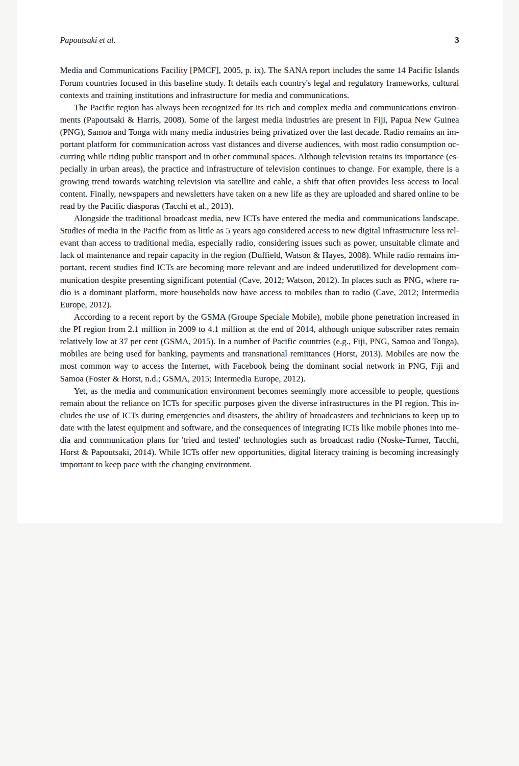Papoutsaki et al. 3
Media and Communications Facility [PMCF], 2005, p. ix). The SANA report includes the same 14 Pacific Islands Forum countries focused in this baseline study. It details each country's legal and regulatory frameworks, cultural contexts and training institutions and infrastructure for media and communications.
The Pacific region has always been recognized for its rich and complex media and communications environments (Papoutsaki & Harris, 2008). Some of the largest media industries are present in Fiji, Papua New Guinea (PNG), Samoa and Tonga with many media industries being privatized over the last decade. Radio remains an important platform for communication across vast distances and diverse audiences, with most radio consumption occurring while riding public transport and in other communal spaces. Although television retains its importance (especially in urban areas), the practice and infrastructure of television continues to change. For example, there is a growing trend towards watching television via satellite and cable, a shift that often provides less access to local content. Finally, newspapers and newsletters have taken on a new life as they are uploaded and shared online to be read by the Pacific diasporas (Tacchi et al., 2013).
Alongside the traditional broadcast media, new ICTs have entered the media and communications landscape. Studies of media in the Pacific from as little as 5 years ago considered access to new digital infrastructure less relevant than access to traditional media, especially radio, considering issues such as power, unsuitable climate and lack of maintenance and repair capacity in the region (Duffield, Watson & Hayes, 2008). While radio remains important, recent studies find ICTs are becoming more relevant and are indeed underutilized for development communication despite presenting significant potential (Cave, 2012; Watson, 2012). In places such as PNG, where radio is a dominant platform, more households now have access to mobiles than to radio (Cave, 2012; Intermedia Europe, 2012).
According to a recent report by the GSMA (Groupe Speciale Mobile), mobile phone penetration increased in the PI region from 2.1 million in 2009 to 4.1 million at the end of 2014, although unique subscriber rates remain relatively low at 37 per cent (GSMA, 2015). In a number of Pacific countries (e.g., Fiji, PNG, Samoa and Tonga), mobiles are being used for banking, payments and transnational remittances (Horst, 2013). Mobiles are now the most common way to access the Internet, with Facebook being the dominant social network in PNG, Fiji and Samoa (Foster & Horst, n.d.; GSMA, 2015; Intermedia Europe, 2012).
Yet, as the media and communication environment becomes seemingly more accessible to people, questions remain about the reliance on ICTs for specific purposes given the diverse infrastructures in the PI region. This includes the use of ICTs during emergencies and disasters, the ability of broadcasters and technicians to keep up to date with the latest equipment and software, and the consequences of integrating ICTs like mobile phones into media and communication plans for 'tried and tested' technologies such as broadcast radio (Noske-Turner, Tacchi, Horst & Papoutsaki, 2014). While ICTs offer new opportunities, digital literacy training is becoming increasingly important to keep pace with the changing environment.